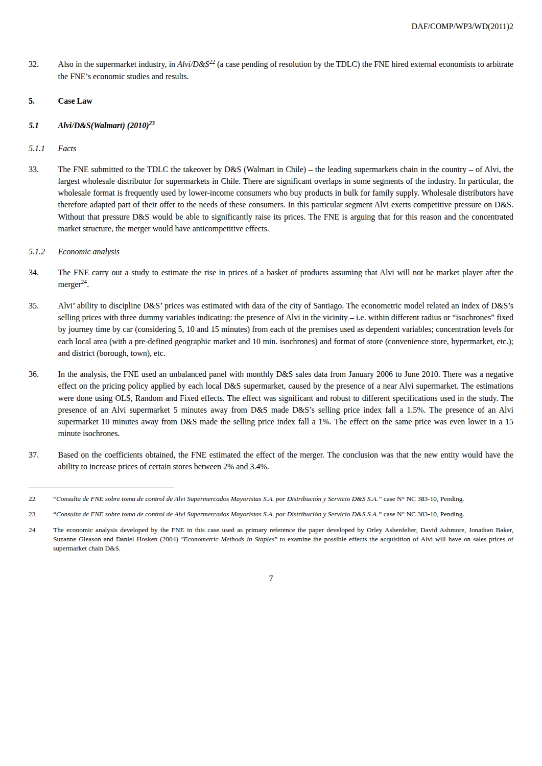DAF/COMP/WP3/WD(2011)2
32.
Also in the supermarket industry, in Alvi/D&S22 (a case pending of resolution by the TDLC) the FNE hired external economists to arbitrate the FNE’s economic studies and results.
5. Case Law
5.1 Alvi/D&S(Walmart) (2010)23
5.1.1 Facts
33.
The FNE submitted to the TDLC the takeover by D&S (Walmart in Chile) – the leading supermarkets chain in the country – of Alvi, the largest wholesale distributor for supermarkets in Chile. There are significant overlaps in some segments of the industry. In particular, the wholesale format is frequently used by lower-income consumers who buy products in bulk for family supply. Wholesale distributors have therefore adapted part of their offer to the needs of these consumers. In this particular segment Alvi exerts competitive pressure on D&S. Without that pressure D&S would be able to significantly raise its prices. The FNE is arguing that for this reason and the concentrated market structure, the merger would have anticompetitive effects.
5.1.2 Economic analysis
34.
The FNE carry out a study to estimate the rise in prices of a basket of products assuming that Alvi will not be market player after the merger24.
35.
Alvi’ ability to discipline D&S’ prices was estimated with data of the city of Santiago. The econometric model related an index of D&S’s selling prices with three dummy variables indicating: the presence of Alvi in the vicinity – i.e. within different radius or “isochrones” fixed by journey time by car (considering 5, 10 and 15 minutes) from each of the premises used as dependent variables; concentration levels for each local area (with a pre-defined geographic market and 10 min. isochrones) and format of store (convenience store, hypermarket, etc.); and district (borough, town), etc.
36.
In the analysis, the FNE used an unbalanced panel with monthly D&S sales data from January 2006 to June 2010. There was a negative effect on the pricing policy applied by each local D&S supermarket, caused by the presence of a near Alvi supermarket. The estimations were done using OLS, Random and Fixed effects. The effect was significant and robust to different specifications used in the study. The presence of an Alvi supermarket 5 minutes away from D&S made D&S’s selling price index fall a 1.5%. The presence of an Alvi supermarket 10 minutes away from D&S made the selling price index fall a 1%. The effect on the same price was even lower in a 15 minute isochrones.
37.
Based on the coefficients obtained, the FNE estimated the effect of the merger. The conclusion was that the new entity would have the ability to increase prices of certain stores between 2% and 3.4%.
22
“Consulta de FNE sobre toma de control de Alvi Supermercados Mayoristas S.A. por Distribución y Servicio D&S S.A.” case N° NC 383-10, Pending.
23
“Consulta de FNE sobre toma de control de Alvi Supermercados Mayoristas S.A. por Distribución y Servicio D&S S.A.” case N° NC 383-10, Pending.
24
The economic analysis developed by the FNE in this case used as primary reference the paper developed by Orley Ashenfelter, David Ashmore, Jonathan Baker, Suzanne Gleason and Daniel Hosken (2004) "Econometric Methods in Staples" to examine the possible effects the acquisition of Alvi will have on sales prices of supermarket chain D&S.
7